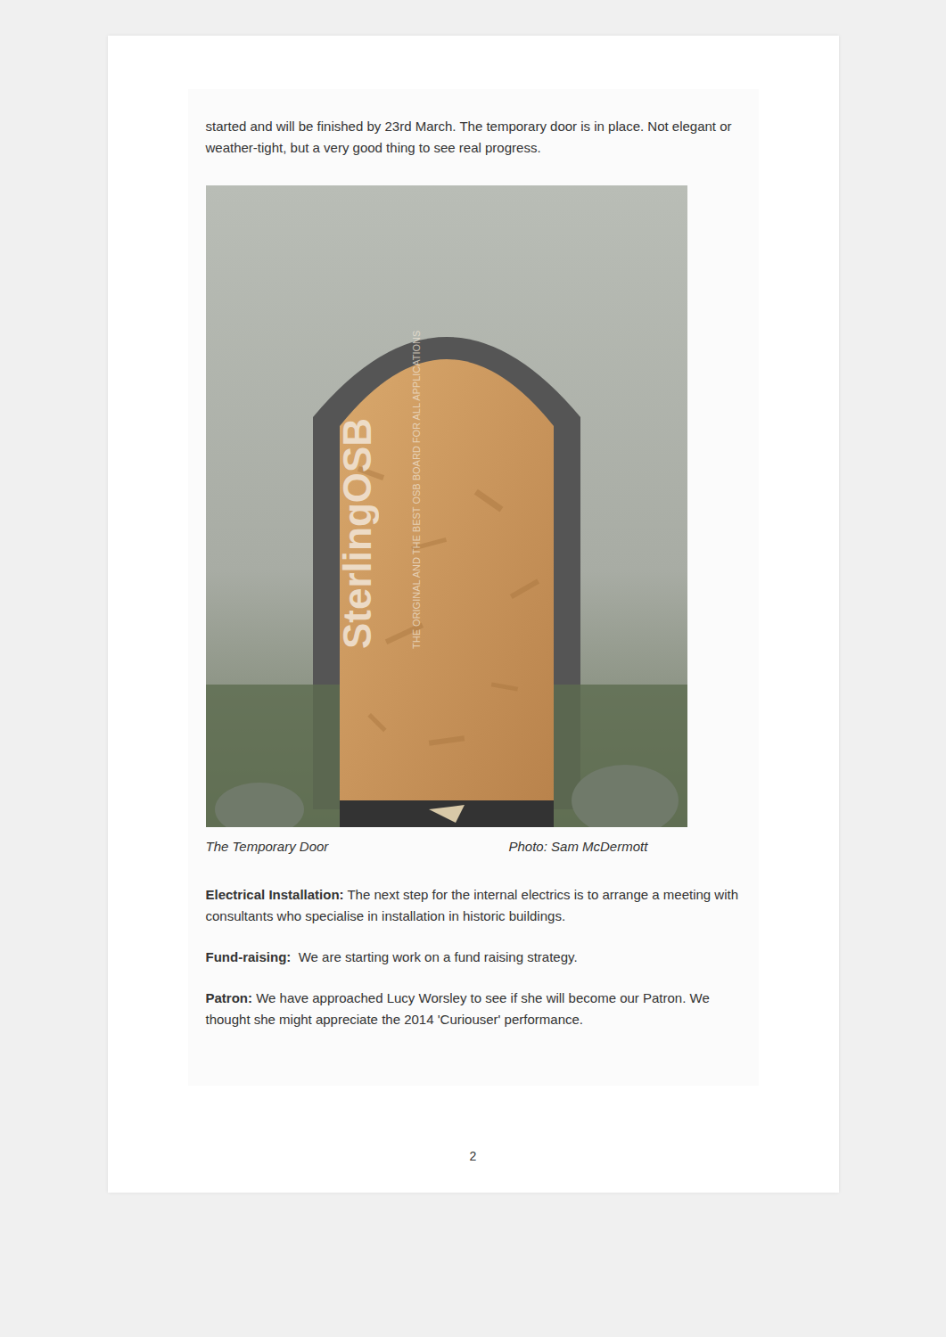started and will be finished by 23rd March. The temporary door is in place. Not elegant or weather-tight, but a very good thing to see real progress.
The Temporary Door Photo: Sam McDermott
Electrical Installation: The next step for the internal electrics is to arrange a meeting with consultants who specialise in installation in historic buildings.
Fund-raising: We are starting work on a fund raising strategy.
Patron: We have approached Lucy Worsley to see if she will become our Patron. We thought she might appreciate the 2014 'Curiouser' performance.
2